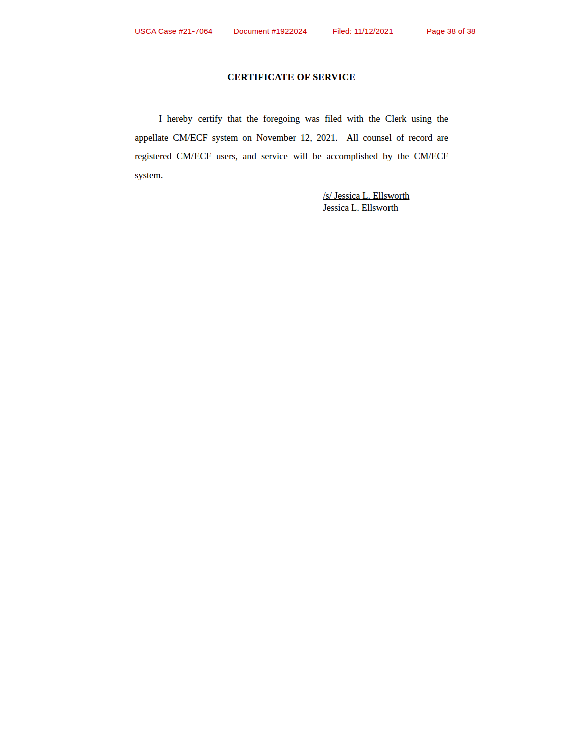USCA Case #21-7064 Document #1922024 Filed: 11/12/2021 Page 38 of 38
CERTIFICATE OF SERVICE
I hereby certify that the foregoing was filed with the Clerk using the appellate CM/ECF system on November 12, 2021. All counsel of record are registered CM/ECF users, and service will be accomplished by the CM/ECF system.
/s/ Jessica L. Ellsworth
Jessica L. Ellsworth